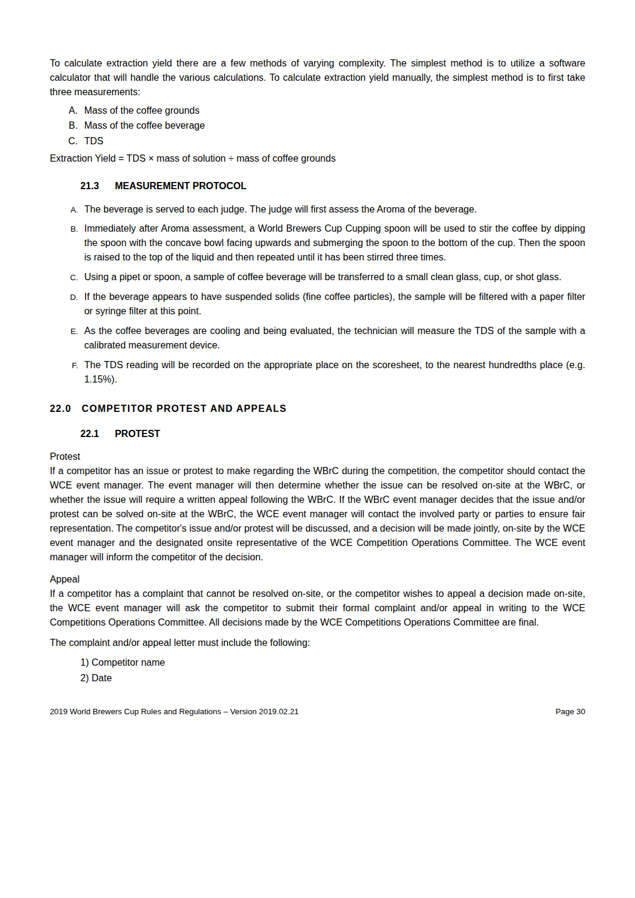To calculate extraction yield there are a few methods of varying complexity. The simplest method is to utilize a software calculator that will handle the various calculations. To calculate extraction yield manually, the simplest method is to first take three measurements:
Mass of the coffee grounds
Mass of the coffee beverage
TDS
Extraction Yield = TDS × mass of solution ÷ mass of coffee grounds
21.3 MEASUREMENT PROTOCOL
The beverage is served to each judge. The judge will first assess the Aroma of the beverage.
Immediately after Aroma assessment, a World Brewers Cup Cupping spoon will be used to stir the coffee by dipping the spoon with the concave bowl facing upwards and submerging the spoon to the bottom of the cup. Then the spoon is raised to the top of the liquid and then repeated until it has been stirred three times.
Using a pipet or spoon, a sample of coffee beverage will be transferred to a small clean glass, cup, or shot glass.
If the beverage appears to have suspended solids (fine coffee particles), the sample will be filtered with a paper filter or syringe filter at this point.
As the coffee beverages are cooling and being evaluated, the technician will measure the TDS of the sample with a calibrated measurement device.
The TDS reading will be recorded on the appropriate place on the scoresheet, to the nearest hundredths place (e.g. 1.15%).
22.0 COMPETITOR PROTEST AND APPEALS
22.1 PROTEST
Protest
If a competitor has an issue or protest to make regarding the WBrC during the competition, the competitor should contact the WCE event manager. The event manager will then determine whether the issue can be resolved on-site at the WBrC, or whether the issue will require a written appeal following the WBrC. If the WBrC event manager decides that the issue and/or protest can be solved on-site at the WBrC, the WCE event manager will contact the involved party or parties to ensure fair representation. The competitor's issue and/or protest will be discussed, and a decision will be made jointly, on-site by the WCE event manager and the designated onsite representative of the WCE Competition Operations Committee. The WCE event manager will inform the competitor of the decision.
Appeal
If a competitor has a complaint that cannot be resolved on-site, or the competitor wishes to appeal a decision made on-site, the WCE event manager will ask the competitor to submit their formal complaint and/or appeal in writing to the WCE Competitions Operations Committee. All decisions made by the WCE Competitions Operations Committee are final.
The complaint and/or appeal letter must include the following:
Competitor name
Date
2019 World Brewers Cup Rules and Regulations – Version 2019.02.21 Page 30